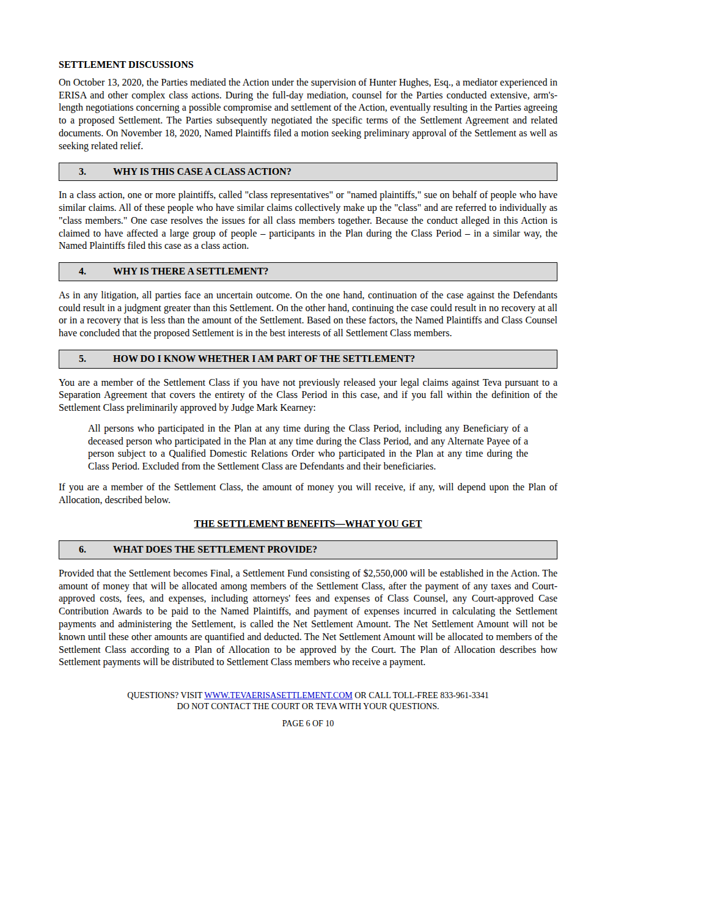SETTLEMENT DISCUSSIONS
On October 13, 2020, the Parties mediated the Action under the supervision of Hunter Hughes, Esq., a mediator experienced in ERISA and other complex class actions. During the full-day mediation, counsel for the Parties conducted extensive, arm's-length negotiations concerning a possible compromise and settlement of the Action, eventually resulting in the Parties agreeing to a proposed Settlement. The Parties subsequently negotiated the specific terms of the Settlement Agreement and related documents. On November 18, 2020, Named Plaintiffs filed a motion seeking preliminary approval of the Settlement as well as seeking related relief.
3. WHY IS THIS CASE A CLASS ACTION?
In a class action, one or more plaintiffs, called "class representatives" or "named plaintiffs," sue on behalf of people who have similar claims. All of these people who have similar claims collectively make up the "class" and are referred to individually as "class members." One case resolves the issues for all class members together. Because the conduct alleged in this Action is claimed to have affected a large group of people – participants in the Plan during the Class Period – in a similar way, the Named Plaintiffs filed this case as a class action.
4. WHY IS THERE A SETTLEMENT?
As in any litigation, all parties face an uncertain outcome. On the one hand, continuation of the case against the Defendants could result in a judgment greater than this Settlement. On the other hand, continuing the case could result in no recovery at all or in a recovery that is less than the amount of the Settlement. Based on these factors, the Named Plaintiffs and Class Counsel have concluded that the proposed Settlement is in the best interests of all Settlement Class members.
5. HOW DO I KNOW WHETHER I AM PART OF THE SETTLEMENT?
You are a member of the Settlement Class if you have not previously released your legal claims against Teva pursuant to a Separation Agreement that covers the entirety of the Class Period in this case, and if you fall within the definition of the Settlement Class preliminarily approved by Judge Mark Kearney:
All persons who participated in the Plan at any time during the Class Period, including any Beneficiary of a deceased person who participated in the Plan at any time during the Class Period, and any Alternate Payee of a person subject to a Qualified Domestic Relations Order who participated in the Plan at any time during the Class Period. Excluded from the Settlement Class are Defendants and their beneficiaries.
If you are a member of the Settlement Class, the amount of money you will receive, if any, will depend upon the Plan of Allocation, described below.
THE SETTLEMENT BENEFITS—WHAT YOU GET
6. WHAT DOES THE SETTLEMENT PROVIDE?
Provided that the Settlement becomes Final, a Settlement Fund consisting of $2,550,000 will be established in the Action. The amount of money that will be allocated among members of the Settlement Class, after the payment of any taxes and Court-approved costs, fees, and expenses, including attorneys' fees and expenses of Class Counsel, any Court-approved Case Contribution Awards to be paid to the Named Plaintiffs, and payment of expenses incurred in calculating the Settlement payments and administering the Settlement, is called the Net Settlement Amount. The Net Settlement Amount will not be known until these other amounts are quantified and deducted. The Net Settlement Amount will be allocated to members of the Settlement Class according to a Plan of Allocation to be approved by the Court. The Plan of Allocation describes how Settlement payments will be distributed to Settlement Class members who receive a payment.
QUESTIONS? VISIT WWW.TEVAERISASETTLEMENT.COM OR CALL TOLL-FREE 833-961-3341
DO NOT CONTACT THE COURT OR TEVA WITH YOUR QUESTIONS.
PAGE 6 OF 10